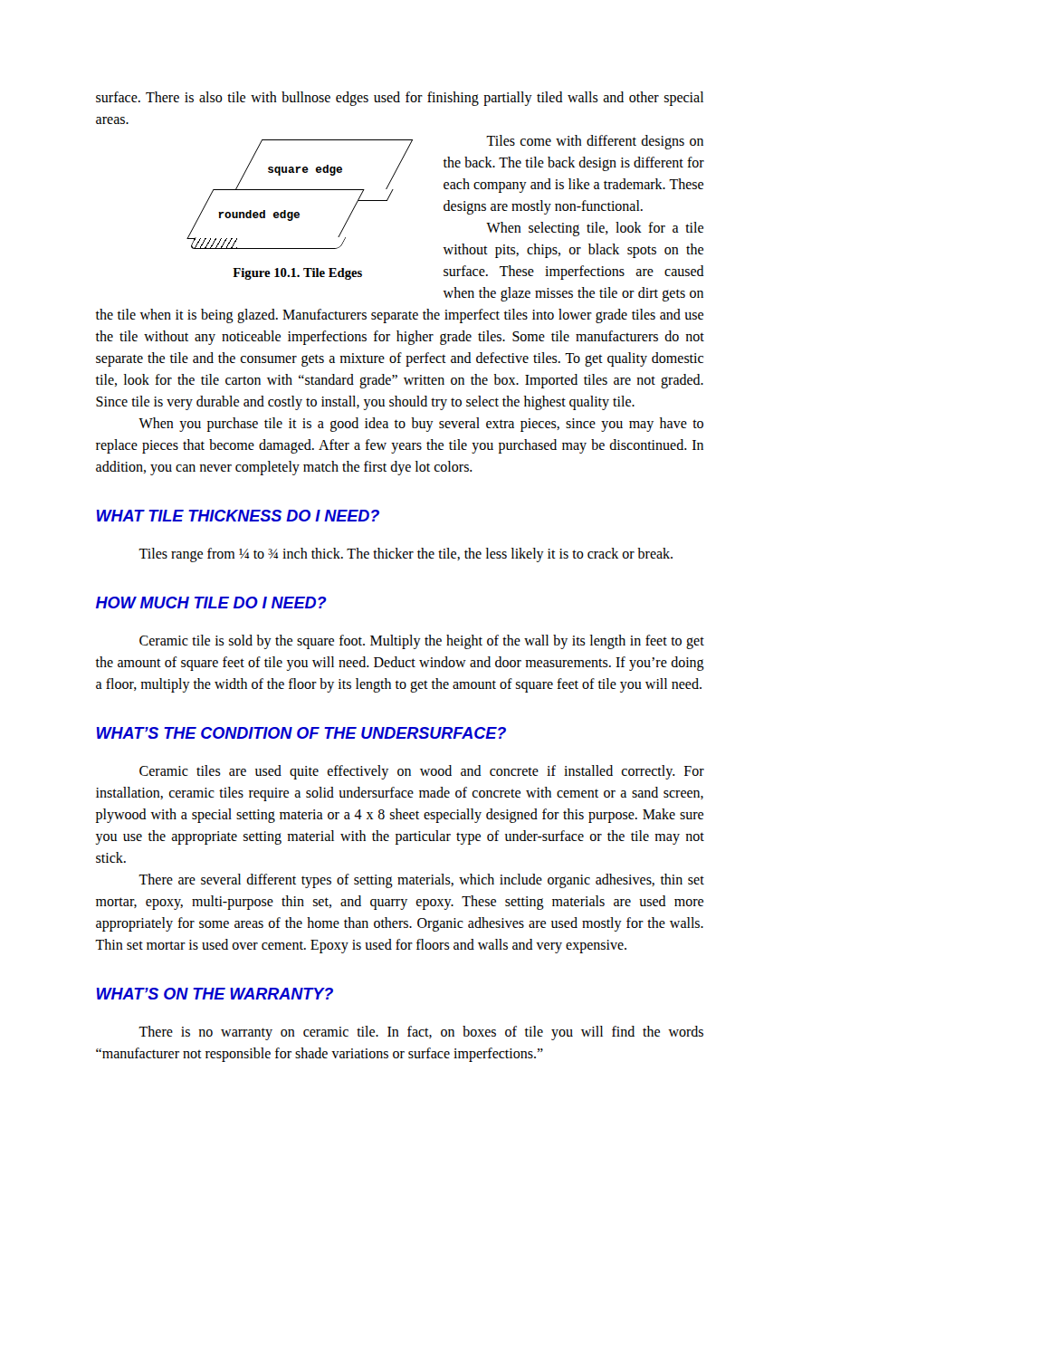surface. There is also tile with bullnose edges used for finishing partially tiled walls and other special areas.
square edge rounded edge
Figure 10.1. Tile Edges
Tiles come with different designs on the back. The tile back design is different for each company and is like a trademark. These designs are mostly non-functional.
When selecting tile, look for a tile without pits, chips, or black spots on the surface. These imperfections are caused when the glaze misses the tile or dirt gets on the tile when it is being glazed. Manufacturers separate the imperfect tiles into lower grade tiles and use the tile without any noticeable imperfections for higher grade tiles. Some tile manufacturers do not separate the tile and the consumer gets a mixture of perfect and defective tiles. To get quality domestic tile, look for the tile carton with “standard grade” written on the box. Imported tiles are not graded. Since tile is very durable and costly to install, you should try to select the highest quality tile.
When you purchase tile it is a good idea to buy several extra pieces, since you may have to replace pieces that become damaged. After a few years the tile you purchased may be discontinued. In addition, you can never completely match the first dye lot colors.
WHAT TILE THICKNESS DO I NEED?
Tiles range from ¼ to ¾ inch thick. The thicker the tile, the less likely it is to crack or break.
HOW MUCH TILE DO I NEED?
Ceramic tile is sold by the square foot. Multiply the height of the wall by its length in feet to get the amount of square feet of tile you will need. Deduct window and door measurements. If you’re doing a floor, multiply the width of the floor by its length to get the amount of square feet of tile you will need.
WHAT’S THE CONDITION OF THE UNDERSURFACE?
Ceramic tiles are used quite effectively on wood and concrete if installed correctly. For installation, ceramic tiles require a solid undersurface made of concrete with cement or a sand screen, plywood with a special setting materia or a 4 x 8 sheet especially designed for this purpose. Make sure you use the appropriate setting material with the particular type of under-surface or the tile may not stick.
There are several different types of setting materials, which include organic adhesives, thin set mortar, epoxy, multi-purpose thin set, and quarry epoxy. These setting materials are used more appropriately for some areas of the home than others. Organic adhesives are used mostly for the walls. Thin set mortar is used over cement. Epoxy is used for floors and walls and very expensive.
WHAT’S ON THE WARRANTY?
There is no warranty on ceramic tile. In fact, on boxes of tile you will find the words “manufacturer not responsible for shade variations or surface imperfections.”